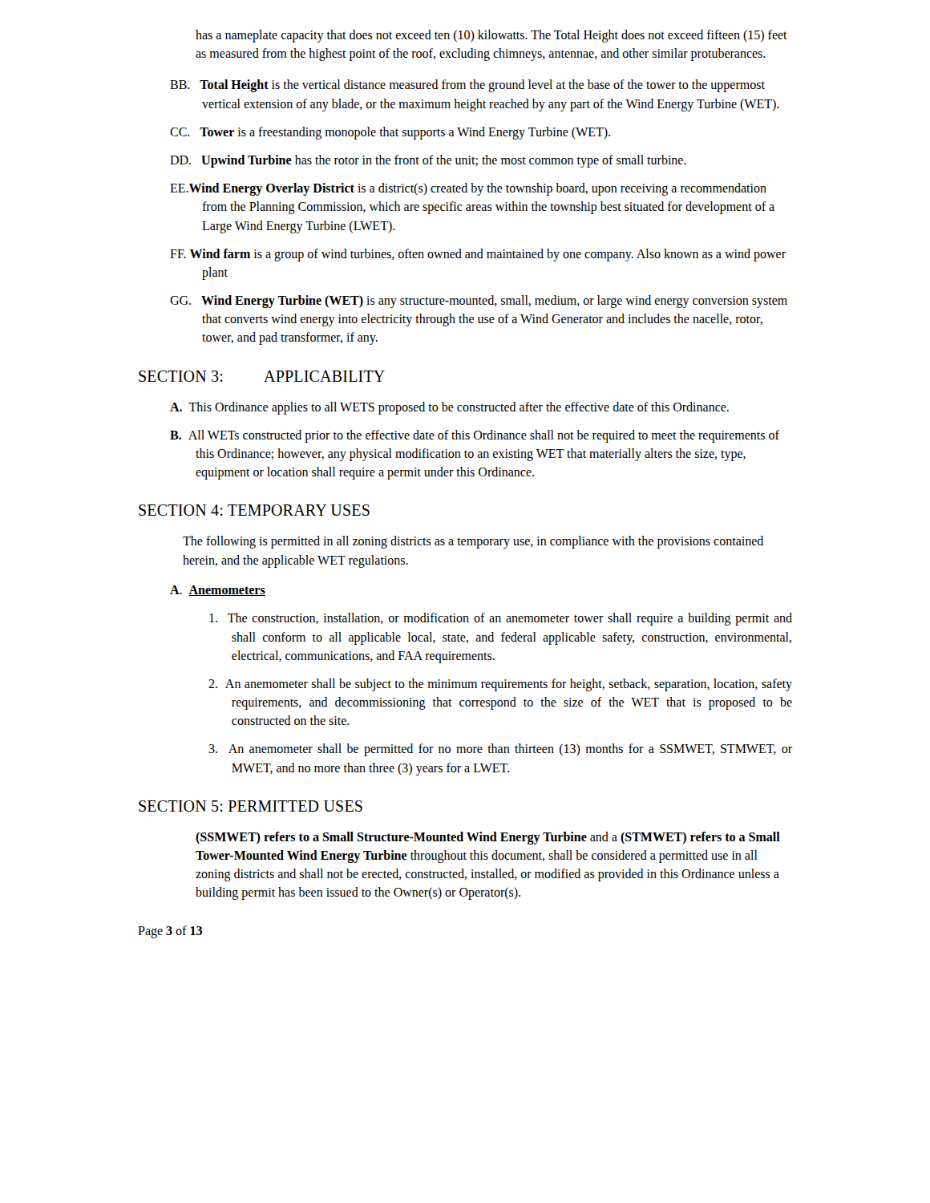has a nameplate capacity that does not exceed ten (10) kilowatts. The Total Height does not exceed fifteen (15) feet as measured from the highest point of the roof, excluding chimneys, antennae, and other similar protuberances.
BB. Total Height is the vertical distance measured from the ground level at the base of the tower to the uppermost vertical extension of any blade, or the maximum height reached by any part of the Wind Energy Turbine (WET).
CC. Tower is a freestanding monopole that supports a Wind Energy Turbine (WET).
DD. Upwind Turbine has the rotor in the front of the unit; the most common type of small turbine.
EE. Wind Energy Overlay District is a district(s) created by the township board, upon receiving a recommendation from the Planning Commission, which are specific areas within the township best situated for development of a Large Wind Energy Turbine (LWET).
FF. Wind farm is a group of wind turbines, often owned and maintained by one company. Also known as a wind power plant
GG. Wind Energy Turbine (WET) is any structure-mounted, small, medium, or large wind energy conversion system that converts wind energy into electricity through the use of a Wind Generator and includes the nacelle, rotor, tower, and pad transformer, if any.
SECTION 3:APPLICABILITY
A. This Ordinance applies to all WETS proposed to be constructed after the effective date of this Ordinance.
B. All WETs constructed prior to the effective date of this Ordinance shall not be required to meet the requirements of this Ordinance; however, any physical modification to an existing WET that materially alters the size, type, equipment or location shall require a permit under this Ordinance.
SECTION 4: TEMPORARY USES
The following is permitted in all zoning districts as a temporary use, in compliance with the provisions contained herein, and the applicable WET regulations.
A. Anemometers
1. The construction, installation, or modification of an anemometer tower shall require a building permit and shall conform to all applicable local, state, and federal applicable safety, construction, environmental, electrical, communications, and FAA requirements.
2. An anemometer shall be subject to the minimum requirements for height, setback, separation, location, safety requirements, and decommissioning that correspond to the size of the WET that is proposed to be constructed on the site.
3. An anemometer shall be permitted for no more than thirteen (13) months for a SSMWET, STMWET, or MWET, and no more than three (3) years for a LWET.
SECTION 5: PERMITTED USES
(SSMWET) refers to a Small Structure-Mounted Wind Energy Turbine and a (STMWET) refers to a Small Tower-Mounted Wind Energy Turbine throughout this document, shall be considered a permitted use in all zoning districts and shall not be erected, constructed, installed, or modified as provided in this Ordinance unless a building permit has been issued to the Owner(s) or Operator(s).
Page 3 of 13